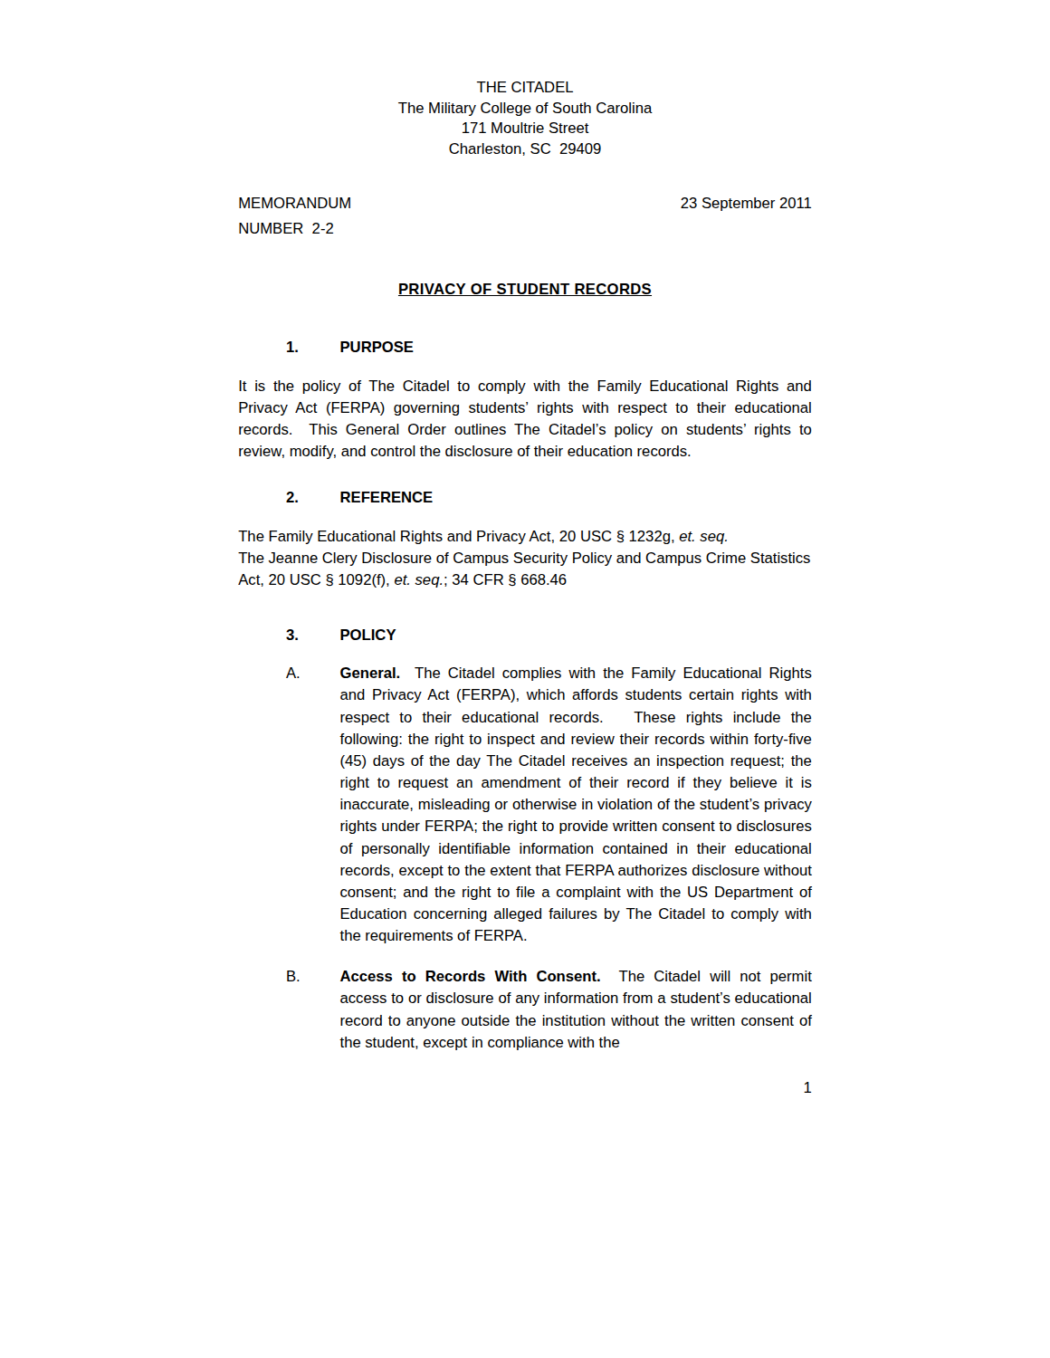THE CITADEL
The Military College of South Carolina
171 Moultrie Street
Charleston, SC 29409
MEMORANDUM
23 September 2011
NUMBER 2-2
PRIVACY OF STUDENT RECORDS
1. PURPOSE
It is the policy of The Citadel to comply with the Family Educational Rights and Privacy Act (FERPA) governing students’ rights with respect to their educational records. This General Order outlines The Citadel’s policy on students’ rights to review, modify, and control the disclosure of their education records.
2. REFERENCE
The Family Educational Rights and Privacy Act, 20 USC § 1232g, et. seq.
The Jeanne Clery Disclosure of Campus Security Policy and Campus Crime Statistics Act, 20 USC § 1092(f), et. seq.; 34 CFR § 668.46
3. POLICY
A.
General. The Citadel complies with the Family Educational Rights and Privacy Act (FERPA), which affords students certain rights with respect to their educational records. These rights include the following: the right to inspect and review their records within forty-five (45) days of the day The Citadel receives an inspection request; the right to request an amendment of their record if they believe it is inaccurate, misleading or otherwise in violation of the student’s privacy rights under FERPA; the right to provide written consent to disclosures of personally identifiable information contained in their educational records, except to the extent that FERPA authorizes disclosure without consent; and the right to file a complaint with the US Department of Education concerning alleged failures by The Citadel to comply with the requirements of FERPA.
B.
Access to Records With Consent. The Citadel will not permit access to or disclosure of any information from a student’s educational record to anyone outside the institution without the written consent of the student, except in compliance with the
1